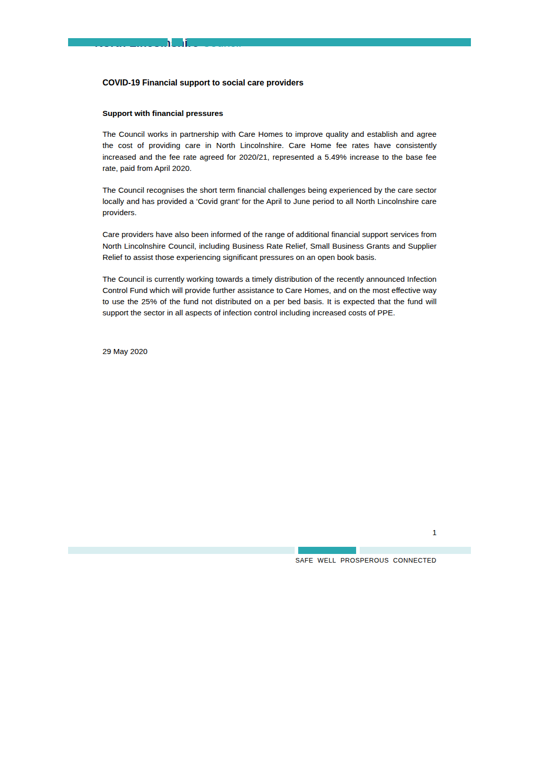North Lincolnshire Council
COVID-19 Financial support to social care providers
Support with financial pressures
The Council works in partnership with Care Homes to improve quality and establish and agree the cost of providing care in North Lincolnshire. Care Home fee rates have consistently increased and the fee rate agreed for 2020/21, represented a 5.49% increase to the base fee rate, paid from April 2020.
The Council recognises the short term financial challenges being experienced by the care sector locally and has provided a ‘Covid grant’ for the April to June period to all North Lincolnshire care providers.
Care providers have also been informed of the range of additional financial support services from North Lincolnshire Council, including Business Rate Relief, Small Business Grants and Supplier Relief to assist those experiencing significant pressures on an open book basis.
The Council is currently working towards a timely distribution of the recently announced Infection Control Fund which will provide further assistance to Care Homes, and on the most effective way to use the 25% of the fund not distributed on a per bed basis. It is expected that the fund will support the sector in all aspects of infection control including increased costs of PPE.
29 May 2020
1
SAFE WELL PROSPEROUS CONNECTED